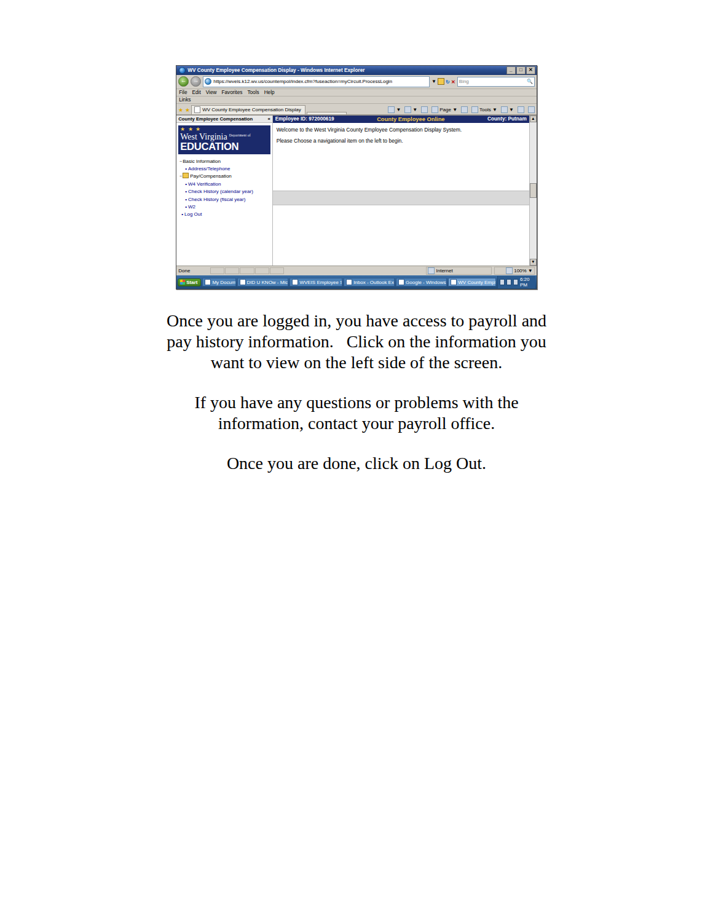WV County Employee Compensation Display - Windows Internet Explorer
_□✕
←
→
https://wveis.k12.wv.us/countempol/index.cfm?fuseaction=myCircuit.ProcessLogin
▼ ↻ ✕
Bing🔍
File Edit View Favorites Tools Help
Links
★★
WV County Employee Compensation Display
▼ ▼ Page ▼ Tools ▼ ▼
County Employee Compensation«
★ ★ ★
West Virginia Department of
EDUCATION
−Basic Information
Address/Telephone
− Pay/Compensation
W4 Verification
Check History (calendar year)
Check History (fiscal year)
W2
Log Out
Employee ID: 972000619 County Employee Online County: Putnam
Welcome to the West Virginia County Employee Compensation Display System.
Please Choose a navigational item on the left to begin.
▲
▼
Done Internet 100% ▼
Start My Documents DID U KNOw - Microsoft ... WVEIS Employee Self Se... Inbox - Outlook Express ... Google - Windows Intern... WV County Employee ... 6:20 PM
Once you are logged in, you have access to payroll and pay history information. Click on the information you want to view on the left side of the screen.
If you have any questions or problems with the information, contact your payroll office.
Once you are done, click on Log Out.